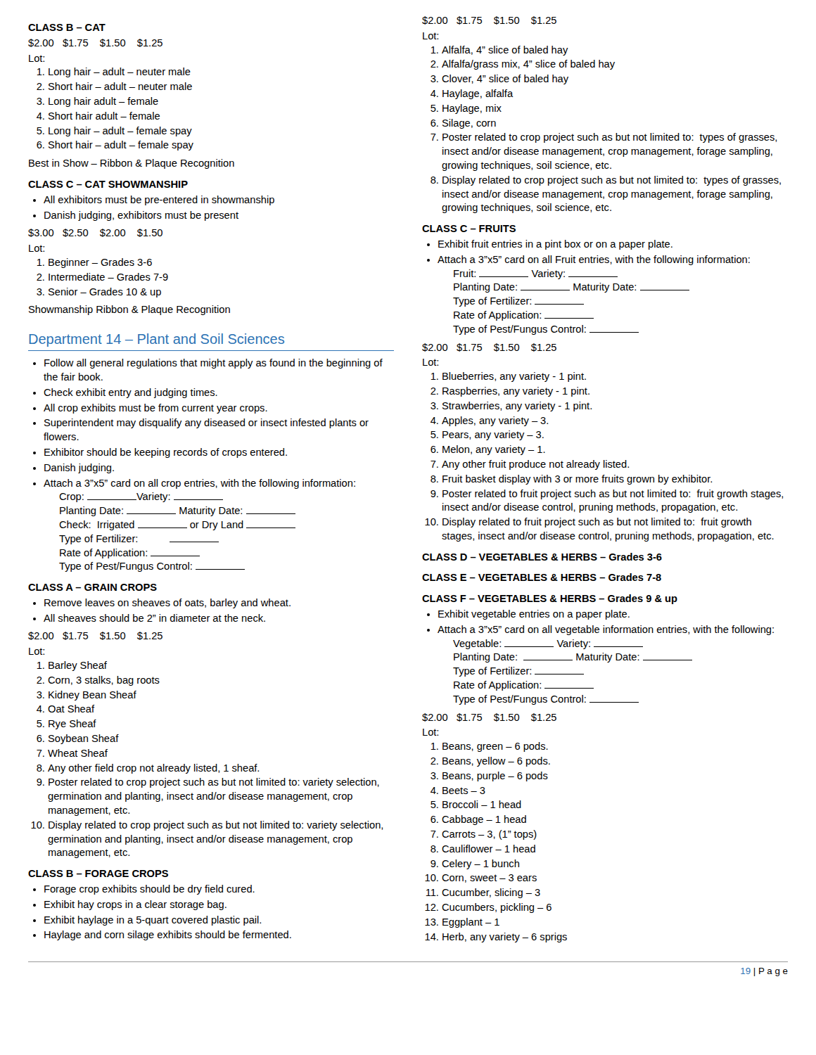CLASS B – CAT
$2.00 $1.75 $1.50 $1.25
Lot:
Long hair – adult – neuter male
Short hair – adult – neuter male
Long hair adult – female
Short hair adult – female
Long hair – adult – female spay
Short hair – adult – female spay
Best in Show – Ribbon & Plaque Recognition
CLASS C – CAT SHOWMANSHIP
All exhibitors must be pre-entered in showmanship
Danish judging, exhibitors must be present
$3.00 $2.50 $2.00 $1.50
Lot:
Beginner – Grades 3-6
Intermediate – Grades 7-9
Senior – Grades 10 & up
Showmanship Ribbon & Plaque Recognition
Department 14 – Plant and Soil Sciences
Follow all general regulations that might apply as found in the beginning of the fair book.
Check exhibit entry and judging times.
All crop exhibits must be from current year crops.
Superintendent may disqualify any diseased or insect infested plants or flowers.
Exhibitor should be keeping records of crops entered.
Danish judging.
Attach a 3”x5” card on all crop entries, with the following information:
Crop: Variety:
Planting Date: Maturity Date:
Check: Irrigated or Dry Land
Type of Fertilizer:
Rate of Application:
Type of Pest/Fungus Control:
CLASS A – GRAIN CROPS
Remove leaves on sheaves of oats, barley and wheat.
All sheaves should be 2” in diameter at the neck.
$2.00 $1.75 $1.50 $1.25
Lot:
Barley Sheaf
Corn, 3 stalks, bag roots
Kidney Bean Sheaf
Oat Sheaf
Rye Sheaf
Soybean Sheaf
Wheat Sheaf
Any other field crop not already listed, 1 sheaf.
Poster related to crop project such as but not limited to: variety selection, germination and planting, insect and/or disease management, crop management, etc.
Display related to crop project such as but not limited to: variety selection, germination and planting, insect and/or disease management, crop management, etc.
CLASS B – FORAGE CROPS
Forage crop exhibits should be dry field cured.
Exhibit hay crops in a clear storage bag.
Exhibit haylage in a 5-quart covered plastic pail.
Haylage and corn silage exhibits should be fermented.
$2.00 $1.75 $1.50 $1.25
Lot:
Alfalfa, 4” slice of baled hay
Alfalfa/grass mix, 4” slice of baled hay
Clover, 4” slice of baled hay
Haylage, alfalfa
Haylage, mix
Silage, corn
Poster related to crop project such as but not limited to: types of grasses, insect and/or disease management, crop management, forage sampling, growing techniques, soil science, etc.
Display related to crop project such as but not limited to: types of grasses, insect and/or disease management, crop management, forage sampling, growing techniques, soil science, etc.
CLASS C – FRUITS
Exhibit fruit entries in a pint box or on a paper plate.
Attach a 3”x5” card on all Fruit entries, with the following information:
Fruit: Variety:
Planting Date: Maturity Date:
Type of Fertilizer:
Rate of Application:
Type of Pest/Fungus Control:
$2.00 $1.75 $1.50 $1.25
Lot:
Blueberries, any variety - 1 pint.
Raspberries, any variety - 1 pint.
Strawberries, any variety - 1 pint.
Apples, any variety – 3.
Pears, any variety – 3.
Melon, any variety – 1.
Any other fruit produce not already listed.
Fruit basket display with 3 or more fruits grown by exhibitor.
Poster related to fruit project such as but not limited to: fruit growth stages, insect and/or disease control, pruning methods, propagation, etc.
Display related to fruit project such as but not limited to: fruit growth stages, insect and/or disease control, pruning methods, propagation, etc.
CLASS D – VEGETABLES & HERBS – Grades 3-6
CLASS E – VEGETABLES & HERBS – Grades 7-8
CLASS F – VEGETABLES & HERBS – Grades 9 & up
Exhibit vegetable entries on a paper plate.
Attach a 3”x5” card on all vegetable information entries, with the following:
Vegetable: Variety:
Planting Date: Maturity Date:
Type of Fertilizer:
Rate of Application:
Type of Pest/Fungus Control:
$2.00 $1.75 $1.50 $1.25
Lot:
Beans, green – 6 pods.
Beans, yellow – 6 pods.
Beans, purple – 6 pods
Beets – 3
Broccoli – 1 head
Cabbage – 1 head
Carrots – 3, (1” tops)
Cauliflower – 1 head
Celery – 1 bunch
Corn, sweet – 3 ears
Cucumber, slicing – 3
Cucumbers, pickling – 6
Eggplant – 1
Herb, any variety – 6 sprigs
19 | P a g e